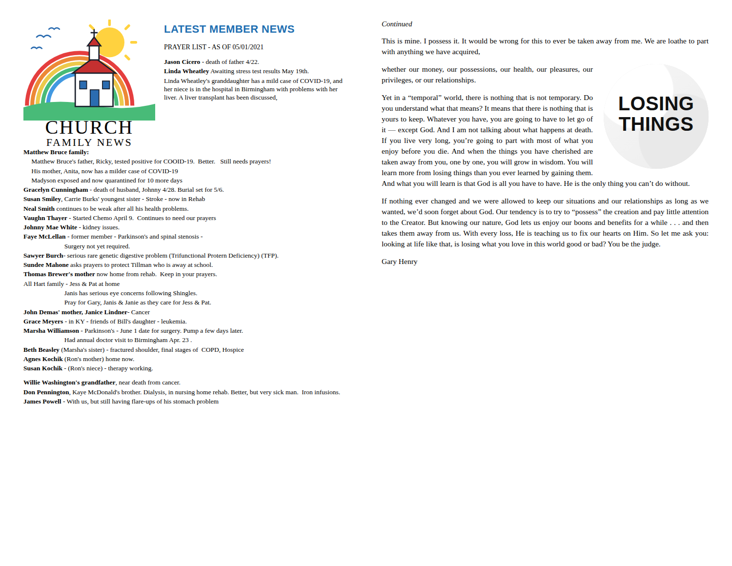CHURCH
FAMILY NEWS
LATEST MEMBER NEWS
PRAYER LIST - AS OF 05/01/2021
Jason Cicero - death of father 4/22.
Linda Wheatley Awaiting stress test results May 19th.
Linda Wheatley's granddaughter has a mild case of COVID-19, and her niece is in the hospital in Birmingham with problems with her liver. A liver transplant has been discussed,
Matthew Bruce family:
Matthew Bruce's father, Ricky, tested positive for COOID-19. Better. Still needs prayers!
His mother, Anita, now has a milder case of COVID-19
Madyson exposed and now quarantined for 10 more days
Gracelyn Cunningham - death of husband, Johnny 4/28. Burial set for 5/6.
Susan Smiley, Carrie Burks' youngest sister - Stroke - now in Rehab
Neal Smith continues to be weak after all his health problems.
Vaughn Thayer - Started Chemo April 9. Continues to need our prayers
Johnny Mae White - kidney issues.
Faye McLellan - former member - Parkinson's and spinal stenosis -
Surgery not yet required.
Sawyer Burch- serious rare genetic digestive problem (Trifunctional Protern Deficiency) (TFP).
Sundee Mahone asks prayers to protect Tillman who is away at school.
Thomas Brewer's mother now home from rehab. Keep in your prayers.
All Hart family - Jess & Pat at home
Janis has serious eye concerns following Shingles.
Pray for Gary, Janis & Janie as they care for Jess & Pat.
John Demas' mother, Janice Lindner- Cancer
Grace Meyers - in KY - friends of Bill's daughter - leukemia.
Marsha Williamson - Parkinson's - June 1 date for surgery. Pump a few days later.
Had annual doctor visit to Birmingham Apr. 23 .
Beth Beasley (Marsha's sister) - fractured shoulder, final stages of COPD, Hospice
Agnes Kochik (Ron's mother) home now.
Susan Kochik - (Ron's niece) - therapy working.
Willie Washington's grandfather, near death from cancer.
Don Pennington, Kaye McDonald's brother. Dialysis, in nursing home rehab. Better, but very sick man. Iron infusions.
James Powell - With us, but still having flare-ups of his stomach problem
Continued
This is mine. I possess it. It would be wrong for this to ever be taken away from me. We are loathe to part with anything we have acquired,
Losing Things
whether our money, our possessions, our health, our pleasures, our privileges, or our relationships.
Yet in a “temporal” world, there is nothing that is not temporary. Do you understand what that means? It means that there is nothing that is yours to keep. Whatever you have, you are going to have to let go of it — except God. And I am not talking about what happens at death. If you live very long, you’re going to part with most of what you enjoy before you die. And when the things you have cherished are taken away from you, one by one, you will grow in wisdom. You will learn more from losing things than you ever learned by gaining them. And what you will learn is that God is all you have to have. He is the only thing you can’t do without.
If nothing ever changed and we were allowed to keep our situations and our relationships as long as we wanted, we’d soon forget about God. Our tendency is to try to “possess” the creation and pay little attention to the Creator. But knowing our nature, God lets us enjoy our boons and benefits for a while . . . and then takes them away from us. With every loss, He is teaching us to fix our hearts on Him. So let me ask you: looking at life like that, is losing what you love in this world good or bad? You be the judge.
Gary Henry